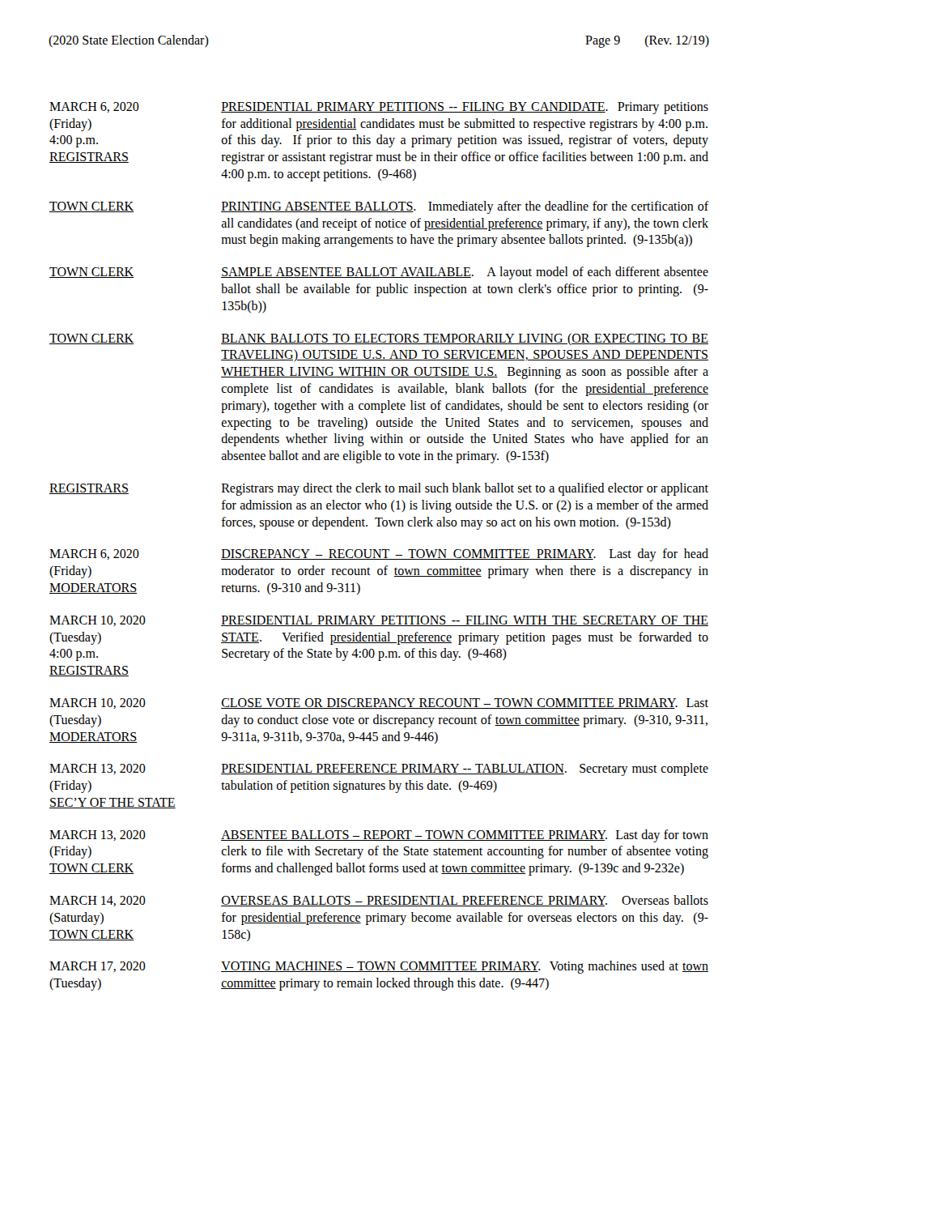(2020 State Election Calendar)
Page 9(Rev. 12/19)
| MARCH 6, 2020 (Friday) 4:00 p.m. REGISTRARS | PRESIDENTIAL PRIMARY PETITIONS -- FILING BY CANDIDATE . Primary petitions for additional presidential candidates must be submitted to respective registrars by 4:00 p.m. of this day. If prior to this day a primary petition was issued, registrar of voters, deputy registrar or assistant registrar must be in their office or office facilities between 1:00 p.m. and 4:00 p.m. to accept petitions. (9-468) |
| TOWN CLERK | PRINTING ABSENTEE BALLOTS . Immediately after the deadline for the certification of all candidates (and receipt of notice of presidential preference primary, if any), the town clerk must begin making arrangements to have the primary absentee ballots printed. (9-135b(a)) |
| TOWN CLERK | SAMPLE ABSENTEE BALLOT AVAILABLE . A layout model of each different absentee ballot shall be available for public inspection at town clerk's office prior to printing. (9-135b(b)) |
| TOWN CLERK | BLANK BALLOTS TO ELECTORS TEMPORARILY LIVING (OR EXPECTING TO BE TRAVELING) OUTSIDE U.S. AND TO SERVICEMEN, SPOUSES AND DEPENDENTS WHETHER LIVING WITHIN OR OUTSIDE U.S. Beginning as soon as possible after a complete list of candidates is available, blank ballots (for the presidential preference primary), together with a complete list of candidates, should be sent to electors residing (or expecting to be traveling) outside the United States and to servicemen, spouses and dependents whether living within or outside the United States who have applied for an absentee ballot and are eligible to vote in the primary. (9-153f) |
| REGISTRARS | Registrars may direct the clerk to mail such blank ballot set to a qualified elector or applicant for admission as an elector who (1) is living outside the U.S. or (2) is a member of the armed forces, spouse or dependent. Town clerk also may so act on his own motion. (9-153d) |
| MARCH 6, 2020 (Friday) MODERATORS | DISCREPANCY – RECOUNT – TOWN COMMITTEE PRIMARY . Last day for head moderator to order recount of town committee primary when there is a discrepancy in returns. (9-310 and 9-311) |
| MARCH 10, 2020 (Tuesday) 4:00 p.m. REGISTRARS | PRESIDENTIAL PRIMARY PETITIONS -- FILING WITH THE SECRETARY OF THE STATE . Verified presidential preference primary petition pages must be forwarded to Secretary of the State by 4:00 p.m. of this day. (9-468) |
| MARCH 10, 2020 (Tuesday) MODERATORS | CLOSE VOTE OR DISCREPANCY RECOUNT – TOWN COMMITTEE PRIMARY . Last day to conduct close vote or discrepancy recount of town committee primary. (9-310, 9-311, 9-311a, 9-311b, 9-370a, 9-445 and 9-446) |
| MARCH 13, 2020 (Friday) SEC’Y OF THE STATE | PRESIDENTIAL PREFERENCE PRIMARY -- TABLULATION . Secretary must complete tabulation of petition signatures by this date. (9-469) |
| MARCH 13, 2020 (Friday) TOWN CLERK | ABSENTEE BALLOTS – REPORT – TOWN COMMITTEE PRIMARY . Last day for town clerk to file with Secretary of the State statement accounting for number of absentee voting forms and challenged ballot forms used at town committee primary. (9-139c and 9-232e) |
| MARCH 14, 2020 (Saturday) TOWN CLERK | OVERSEAS BALLOTS – PRESIDENTIAL PREFERENCE PRIMARY . Overseas ballots for presidential preference primary become available for overseas electors on this day. (9-158c) |
| MARCH 17, 2020 (Tuesday) | VOTING MACHINES – TOWN COMMITTEE PRIMARY . Voting machines used at town committee primary to remain locked through this date. (9-447) |